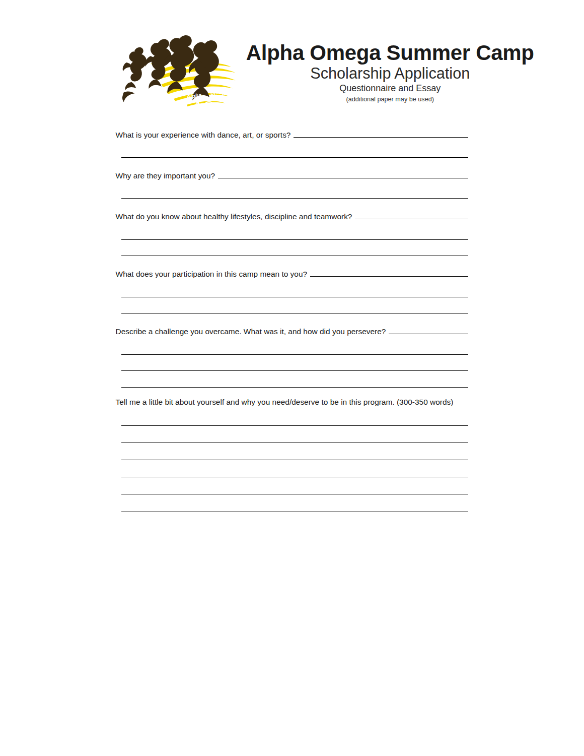Alpha omega A Ω
Alpha Omega Summer Camp
Scholarship Application
Questionnaire and Essay
(additional paper may be used)
What is your experience with dance, art, or sports?
Why are they important you?
What do you know about healthy lifestyles, discipline and teamwork?
What does your participation in this camp mean to you?
Describe a challenge you overcame. What was it, and how did you persevere?
Tell me a little bit about yourself and why you need/deserve to be in this program. (300-350 words)